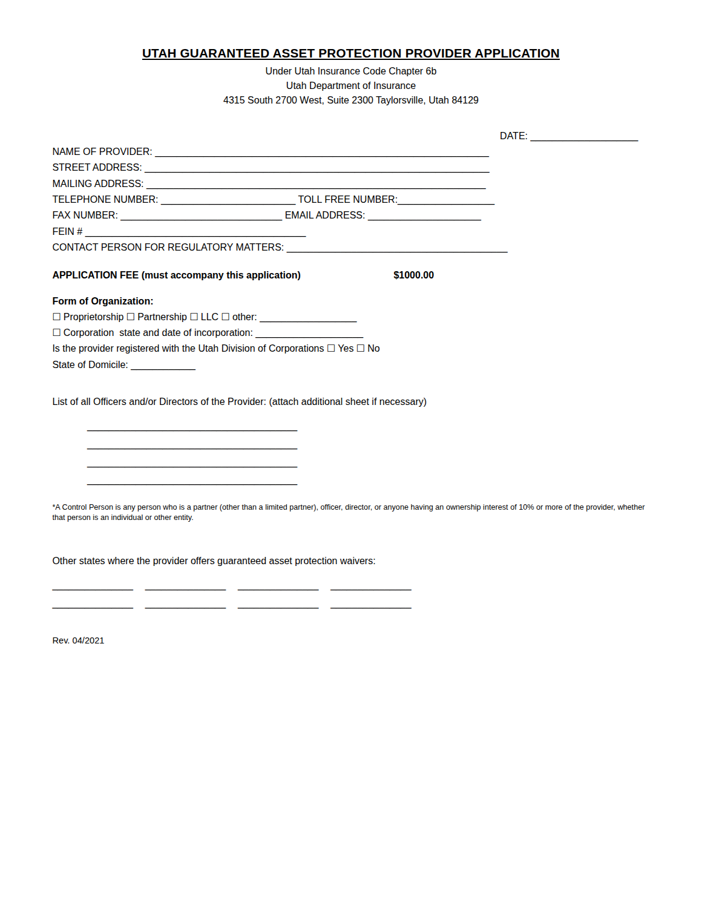UTAH GUARANTEED ASSET PROTECTION PROVIDER APPLICATION
Under Utah Insurance Code Chapter 6b
Utah Department of Insurance
4315 South 2700 West, Suite 2300 Taylorsville, Utah 84129
DATE: ____________________
NAME OF PROVIDER: ______________________________________________________________
STREET ADDRESS: ________________________________________________________________
MAILING ADDRESS: _______________________________________________________________
TELEPHONE NUMBER: _________________________ TOLL FREE NUMBER:__________________
FAX NUMBER: ______________________________ EMAIL ADDRESS: _____________________
FEIN # _________________________________________
CONTACT PERSON FOR REGULATORY MATTERS: _________________________________________
APPLICATION FEE (must accompany this application)$1000.00
Form of Organization:
Proprietorship Partnership LLC other: __________________
Corporation state and date of incorporation: ____________________
Is the provider registered with the Utah Division of Corporations Yes No
State of Domicile: ____________
List of all Officers and/or Directors of the Provider: (attach additional sheet if necessary)
_______________________________________
_______________________________________
_______________________________________
_______________________________________
*A Control Person is any person who is a partner (other than a limited partner), officer, director, or anyone having an ownership interest of 10% or more of the provider, whether that person is an individual or other entity.
Other states where the provider offers guaranteed asset protection waivers:
_______________ _______________ _______________ _______________
_______________ _______________ _______________ _______________
Rev. 04/2021